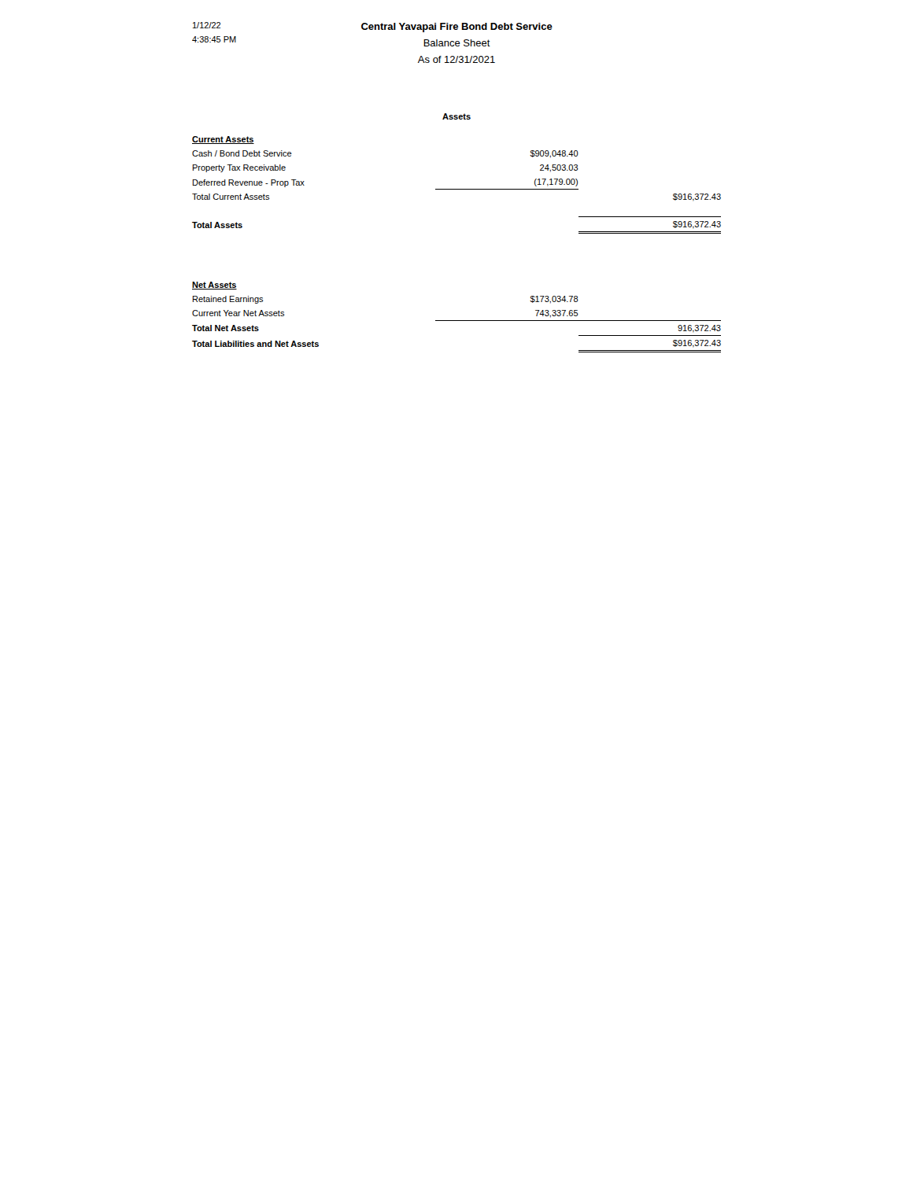1/12/22
4:38:45 PM
Central Yavapai Fire Bond Debt Service
Balance Sheet
As of 12/31/2021
Assets
| Current Assets | | |
| Cash / Bond Debt Service | $909,048.40 | |
| Property Tax Receivable | 24,503.03 | |
| Deferred Revenue - Prop Tax | (17,179.00) | |
| Total Current Assets | | $916,372.43 |
| Total Assets | | $916,372.43 |
| Net Assets | | |
| Retained Earnings | $173,034.78 | |
| Current Year Net Assets | 743,337.65 | |
| Total Net Assets | | 916,372.43 |
| Total Liabilities and Net Assets | | $916,372.43 |